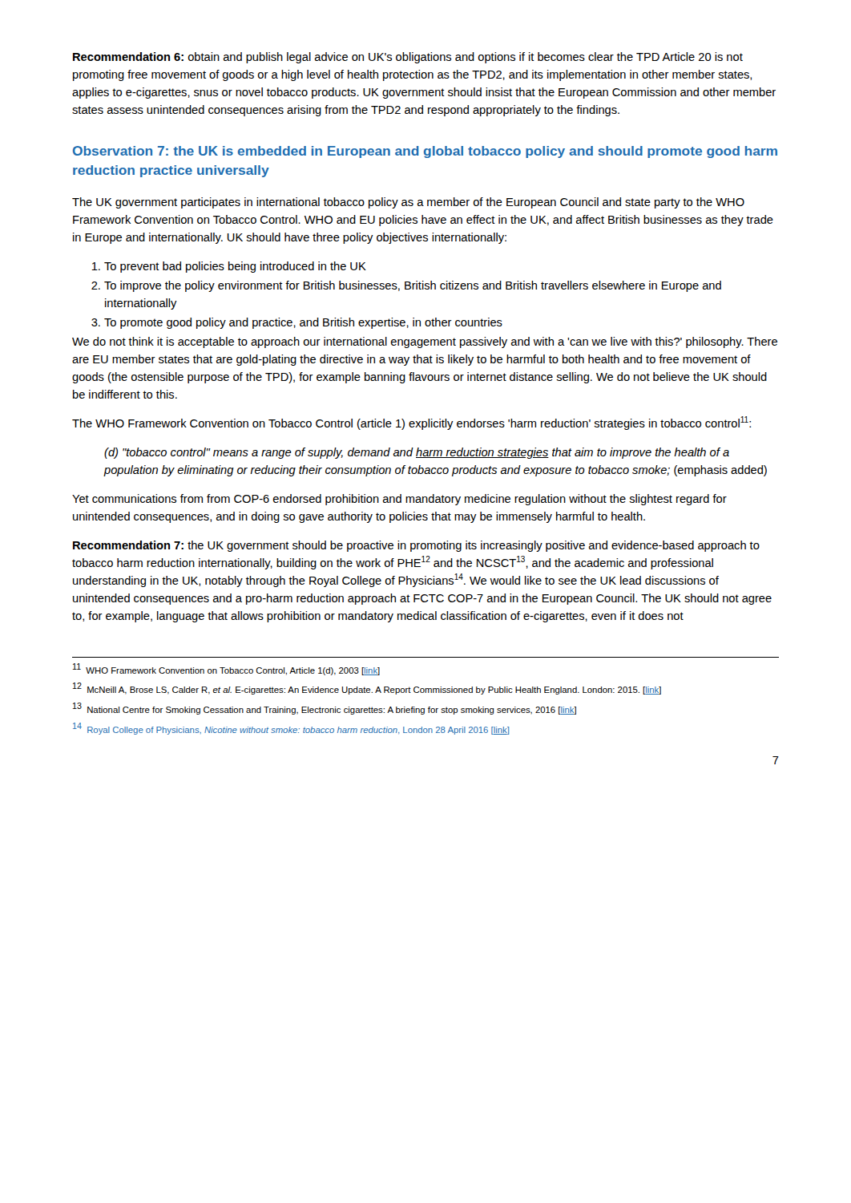Recommendation 6: obtain and publish legal advice on UK's obligations and options if it becomes clear the TPD Article 20 is not promoting free movement of goods or a high level of health protection as the TPD2, and its implementation in other member states, applies to e-cigarettes, snus or novel tobacco products. UK government should insist that the European Commission and other member states assess unintended consequences arising from the TPD2 and respond appropriately to the findings.
Observation 7: the UK is embedded in European and global tobacco policy and should promote good harm reduction practice universally
The UK government participates in international tobacco policy as a member of the European Council and state party to the WHO Framework Convention on Tobacco Control. WHO and EU policies have an effect in the UK, and affect British businesses as they trade in Europe and internationally. UK should have three policy objectives internationally:
To prevent bad policies being introduced in the UK
To improve the policy environment for British businesses, British citizens and British travellers elsewhere in Europe and internationally
To promote good policy and practice, and British expertise, in other countries
We do not think it is acceptable to approach our international engagement passively and with a 'can we live with this?' philosophy. There are EU member states that are gold-plating the directive in a way that is likely to be harmful to both health and to free movement of goods (the ostensible purpose of the TPD), for example banning flavours or internet distance selling. We do not believe the UK should be indifferent to this.
The WHO Framework Convention on Tobacco Control (article 1) explicitly endorses 'harm reduction' strategies in tobacco control11:
(d) "tobacco control" means a range of supply, demand and harm reduction strategies that aim to improve the health of a population by eliminating or reducing their consumption of tobacco products and exposure to tobacco smoke; (emphasis added)
Yet communications from from COP-6 endorsed prohibition and mandatory medicine regulation without the slightest regard for unintended consequences, and in doing so gave authority to policies that may be immensely harmful to health.
Recommendation 7: the UK government should be proactive in promoting its increasingly positive and evidence-based approach to tobacco harm reduction internationally, building on the work of PHE12 and the NCSCT13, and the academic and professional understanding in the UK, notably through the Royal College of Physicians14. We would like to see the UK lead discussions of unintended consequences and a pro-harm reduction approach at FCTC COP-7 and in the European Council. The UK should not agree to, for example, language that allows prohibition or mandatory medical classification of e-cigarettes, even if it does not
11 WHO Framework Convention on Tobacco Control, Article 1(d), 2003 [link]
12 McNeill A, Brose LS, Calder R, et al. E-cigarettes: An Evidence Update. A Report Commissioned by Public Health England. London: 2015. [link]
13 National Centre for Smoking Cessation and Training, Electronic cigarettes: A briefing for stop smoking services, 2016 [link]
14 Royal College of Physicians, Nicotine without smoke: tobacco harm reduction, London 28 April 2016 [link]
7